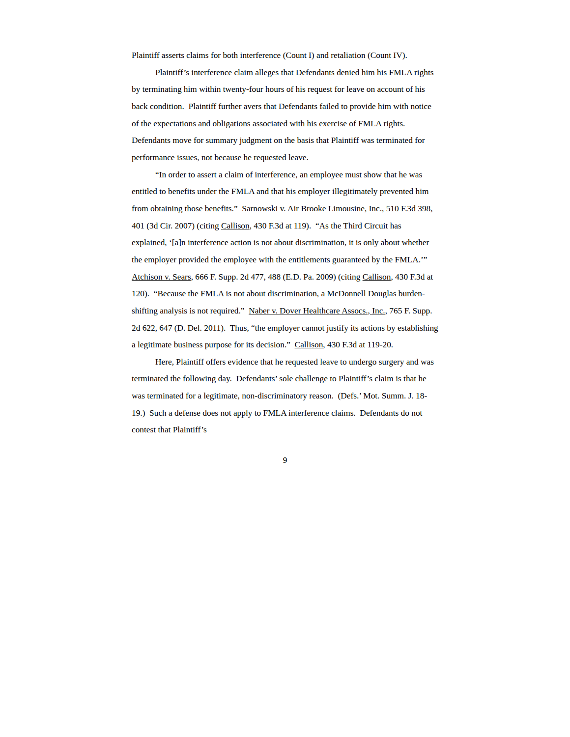Plaintiff asserts claims for both interference (Count I) and retaliation (Count IV).
Plaintiff’s interference claim alleges that Defendants denied him his FMLA rights by terminating him within twenty-four hours of his request for leave on account of his back condition. Plaintiff further avers that Defendants failed to provide him with notice of the expectations and obligations associated with his exercise of FMLA rights. Defendants move for summary judgment on the basis that Plaintiff was terminated for performance issues, not because he requested leave.
“In order to assert a claim of interference, an employee must show that he was entitled to benefits under the FMLA and that his employer illegitimately prevented him from obtaining those benefits.” Sarnowski v. Air Brooke Limousine, Inc., 510 F.3d 398, 401 (3d Cir. 2007) (citing Callison, 430 F.3d at 119). “As the Third Circuit has explained, ‘[a]n interference action is not about discrimination, it is only about whether the employer provided the employee with the entitlements guaranteed by the FMLA.’” Atchison v. Sears, 666 F. Supp. 2d 477, 488 (E.D. Pa. 2009) (citing Callison, 430 F.3d at 120). “Because the FMLA is not about discrimination, a McDonnell Douglas burden-shifting analysis is not required.” Naber v. Dover Healthcare Assocs., Inc., 765 F. Supp. 2d 622, 647 (D. Del. 2011). Thus, “the employer cannot justify its actions by establishing a legitimate business purpose for its decision.” Callison, 430 F.3d at 119-20.
Here, Plaintiff offers evidence that he requested leave to undergo surgery and was terminated the following day. Defendants’ sole challenge to Plaintiff’s claim is that he was terminated for a legitimate, non-discriminatory reason. (Defs.’ Mot. Summ. J. 18-19.) Such a defense does not apply to FMLA interference claims. Defendants do not contest that Plaintiff’s
9